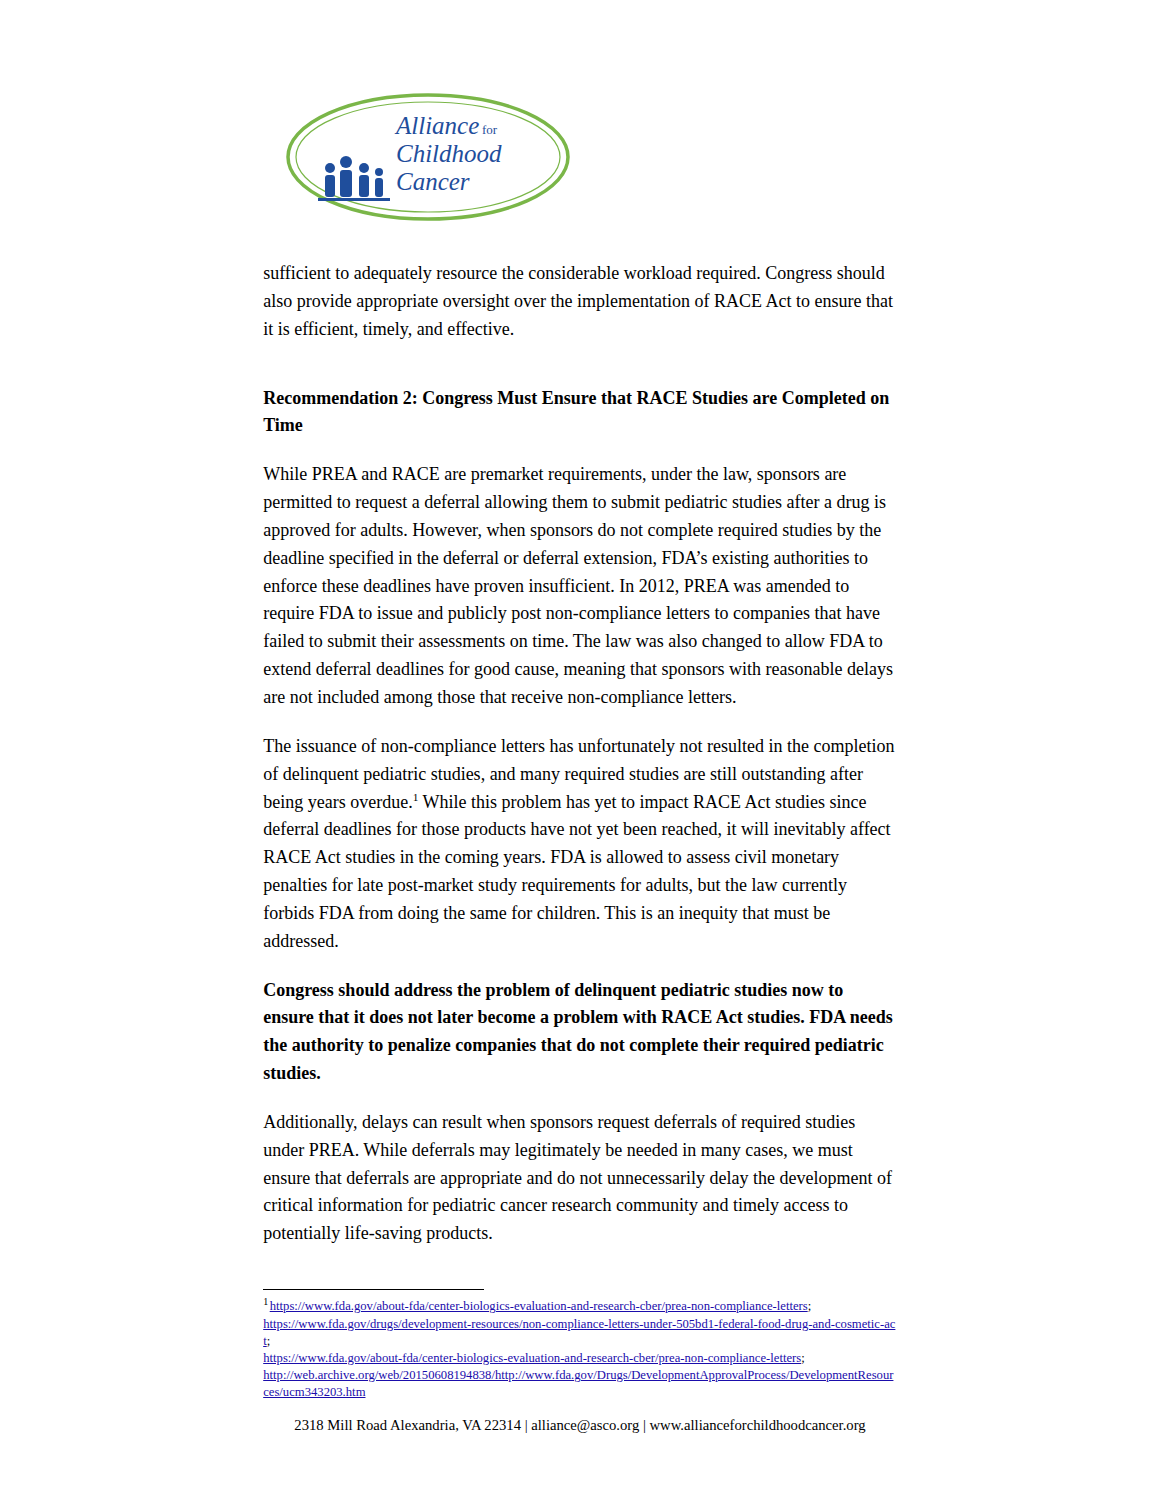Alliance for Childhood Cancer
sufficient to adequately resource the considerable workload required. Congress should also provide appropriate oversight over the implementation of RACE Act to ensure that it is efficient, timely, and effective.
Recommendation 2: Congress Must Ensure that RACE Studies are Completed on Time
While PREA and RACE are premarket requirements, under the law, sponsors are permitted to request a deferral allowing them to submit pediatric studies after a drug is approved for adults. However, when sponsors do not complete required studies by the deadline specified in the deferral or deferral extension, FDA’s existing authorities to enforce these deadlines have proven insufficient. In 2012, PREA was amended to require FDA to issue and publicly post non-compliance letters to companies that have failed to submit their assessments on time. The law was also changed to allow FDA to extend deferral deadlines for good cause, meaning that sponsors with reasonable delays are not included among those that receive non-compliance letters.
The issuance of non-compliance letters has unfortunately not resulted in the completion of delinquent pediatric studies, and many required studies are still outstanding after being years overdue.1 While this problem has yet to impact RACE Act studies since deferral deadlines for those products have not yet been reached, it will inevitably affect RACE Act studies in the coming years. FDA is allowed to assess civil monetary penalties for late post-market study requirements for adults, but the law currently forbids FDA from doing the same for children. This is an inequity that must be addressed.
Congress should address the problem of delinquent pediatric studies now to ensure that it does not later become a problem with RACE Act studies. FDA needs the authority to penalize companies that do not complete their required pediatric studies.
Additionally, delays can result when sponsors request deferrals of required studies under PREA. While deferrals may legitimately be needed in many cases, we must ensure that deferrals are appropriate and do not unnecessarily delay the development of critical information for pediatric cancer research community and timely access to potentially life-saving products.
1 https://www.fda.gov/about-fda/center-biologics-evaluation-and-research-cber/prea-non-compliance-letters;
https://www.fda.gov/drugs/development-resources/non-compliance-letters-under-505bd1-federal-food-drug-and-cosmetic-act;
https://www.fda.gov/about-fda/center-biologics-evaluation-and-research-cber/prea-non-compliance-letters;
http://web.archive.org/web/20150608194838/http://www.fda.gov/Drugs/DevelopmentApprovalProcess/DevelopmentResources/ucm343203.htm
2318 Mill Road Alexandria, VA 22314 | alliance@asco.org | www.allianceforchildhoodcancer.org